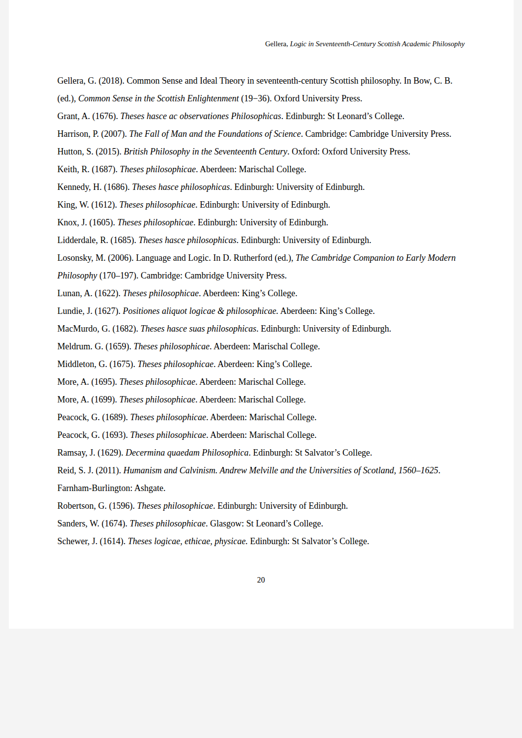Gellera, Logic in Seventeenth-Century Scottish Academic Philosophy
Gellera, G. (2018). Common Sense and Ideal Theory in seventeenth-century Scottish philosophy. In Bow, C. B. (ed.), Common Sense in the Scottish Enlightenment (19−36). Oxford University Press.
Grant, A. (1676). Theses hasce ac observationes Philosophicas. Edinburgh: St Leonard’s College.
Harrison, P. (2007). The Fall of Man and the Foundations of Science. Cambridge: Cambridge University Press.
Hutton, S. (2015). British Philosophy in the Seventeenth Century. Oxford: Oxford University Press.
Keith, R. (1687). Theses philosophicae. Aberdeen: Marischal College.
Kennedy, H. (1686). Theses hasce philosophicas. Edinburgh: University of Edinburgh.
King, W. (1612). Theses philosophicae. Edinburgh: University of Edinburgh.
Knox, J. (1605). Theses philosophicae. Edinburgh: University of Edinburgh.
Lidderdale, R. (1685). Theses hasce philosophicas. Edinburgh: University of Edinburgh.
Losonsky, M. (2006). Language and Logic. In D. Rutherford (ed.), The Cambridge Companion to Early Modern Philosophy (170–197). Cambridge: Cambridge University Press.
Lunan, A. (1622). Theses philosophicae. Aberdeen: King’s College.
Lundie, J. (1627). Positiones aliquot logicae & philosophicae. Aberdeen: King’s College.
MacMurdo, G. (1682). Theses hasce suas philosophicas. Edinburgh: University of Edinburgh.
Meldrum. G. (1659). Theses philosophicae. Aberdeen: Marischal College.
Middleton, G. (1675). Theses philosophicae. Aberdeen: King’s College.
More, A. (1695). Theses philosophicae. Aberdeen: Marischal College.
More, A. (1699). Theses philosophicae. Aberdeen: Marischal College.
Peacock, G. (1689). Theses philosophicae. Aberdeen: Marischal College.
Peacock, G. (1693). Theses philosophicae. Aberdeen: Marischal College.
Ramsay, J. (1629). Decermina quaedam Philosophica. Edinburgh: St Salvator’s College.
Reid, S. J. (2011). Humanism and Calvinism. Andrew Melville and the Universities of Scotland, 1560–1625. Farnham-Burlington: Ashgate.
Robertson, G. (1596). Theses philosophicae. Edinburgh: University of Edinburgh.
Sanders, W. (1674). Theses philosophicae. Glasgow: St Leonard’s College.
Schewer, J. (1614). Theses logicae, ethicae, physicae. Edinburgh: St Salvator’s College.
20